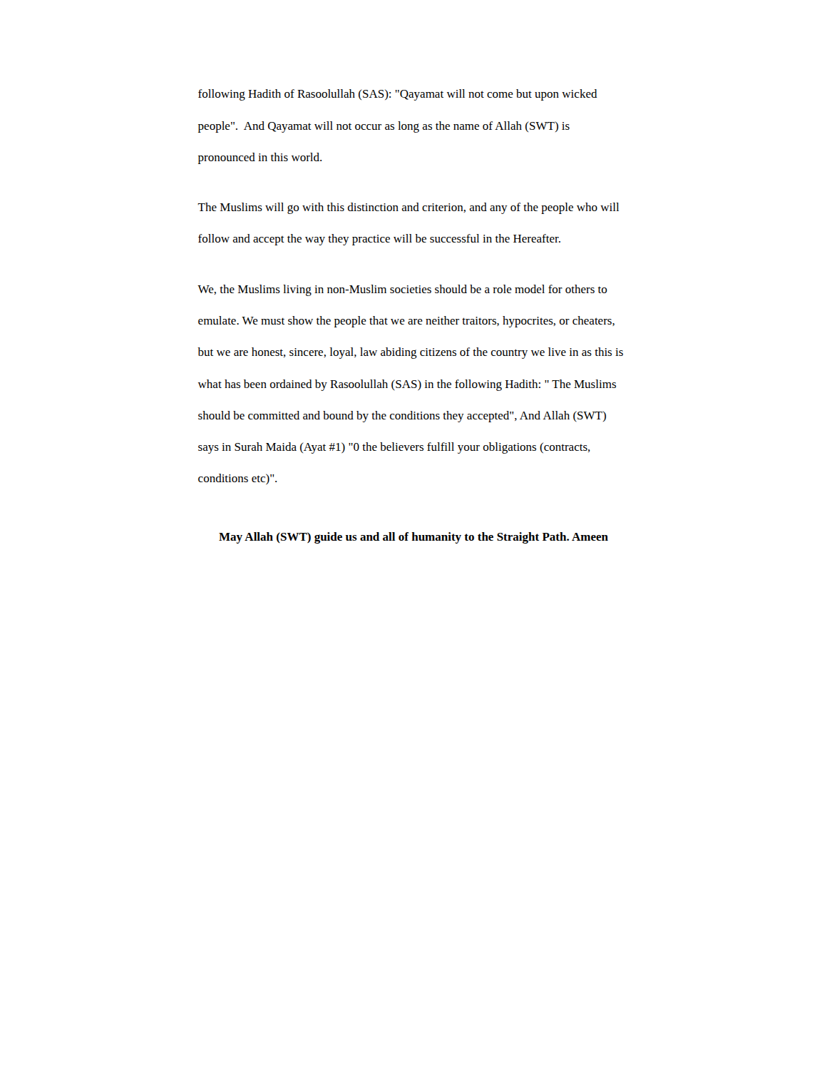following Hadith of Rasoolullah (SAS): "Qayamat will not come but upon wicked people". And Qayamat will not occur as long as the name of Allah (SWT) is pronounced in this world.
The Muslims will go with this distinction and criterion, and any of the people who will follow and accept the way they practice will be successful in the Hereafter.
We, the Muslims living in non-Muslim societies should be a role model for others to emulate. We must show the people that we are neither traitors, hypocrites, or cheaters, but we are honest, sincere, loyal, law abiding citizens of the country we live in as this is what has been ordained by Rasoolullah (SAS) in the following Hadith: " The Muslims should be committed and bound by the conditions they accepted", And Allah (SWT) says in Surah Maida (Ayat #1) "0 the believers fulfill your obligations (contracts, conditions etc)".
May Allah (SWT) guide us and all of humanity to the Straight Path. Ameen